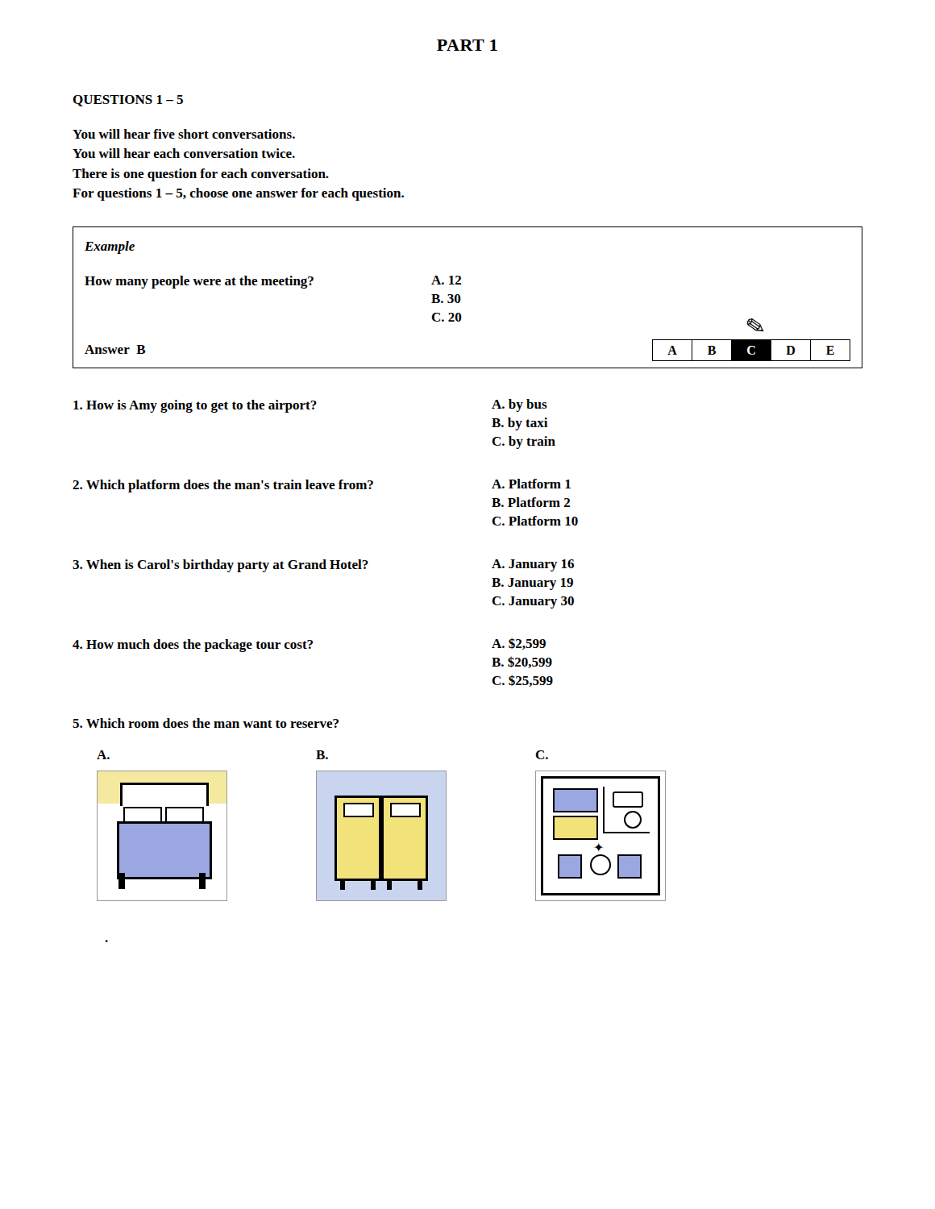PART 1
QUESTIONS 1 – 5
You will hear five short conversations.
You will hear each conversation twice.
There is one question for each conversation.
For questions 1 – 5, choose one answer for each question.
Example
How many people were at the meeting?
A. 12
B. 30
C. 20
Answer B
✏
| A | B | C | D | E |
1. How is Amy going to get to the airport?
A. by bus
B. by taxi
C. by train
2. Which platform does the man's train leave from?
A. Platform 1
B. Platform 2
C. Platform 10
3. When is Carol's birthday party at Grand Hotel?
A. January 16
B. January 19
C. January 30
4. How much does the package tour cost?
A. $2,599
B. $20,599
C. $25,599
5. Which room does the man want to reserve?
A.
B.
C.
✦
.